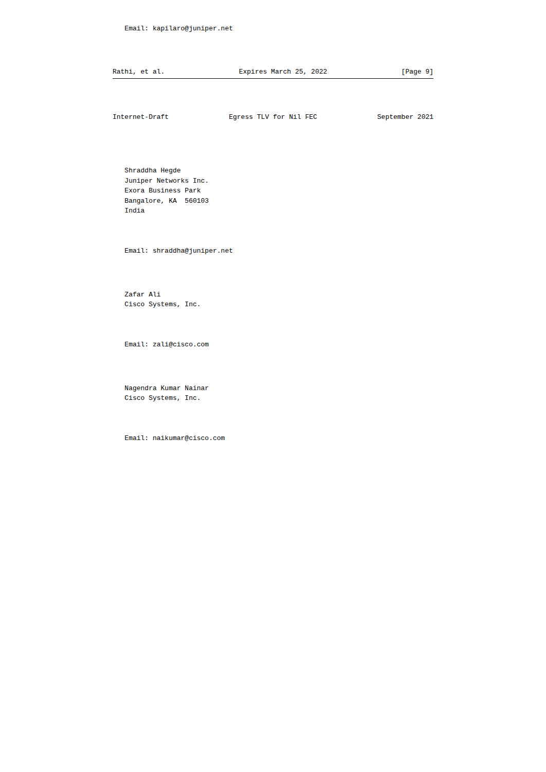Email: kapilaro@juniper.net
Rathi, et al. Expires March 25, 2022 [Page 9]
Internet-Draft Egress TLV for Nil FEC September 2021
Shraddha Hegde Juniper Networks Inc. Exora Business Park Bangalore, KA 560103 India
Email: shraddha@juniper.net
Zafar Ali Cisco Systems, Inc.
Email: zali@cisco.com
Nagendra Kumar Nainar Cisco Systems, Inc.
Email: naikumar@cisco.com